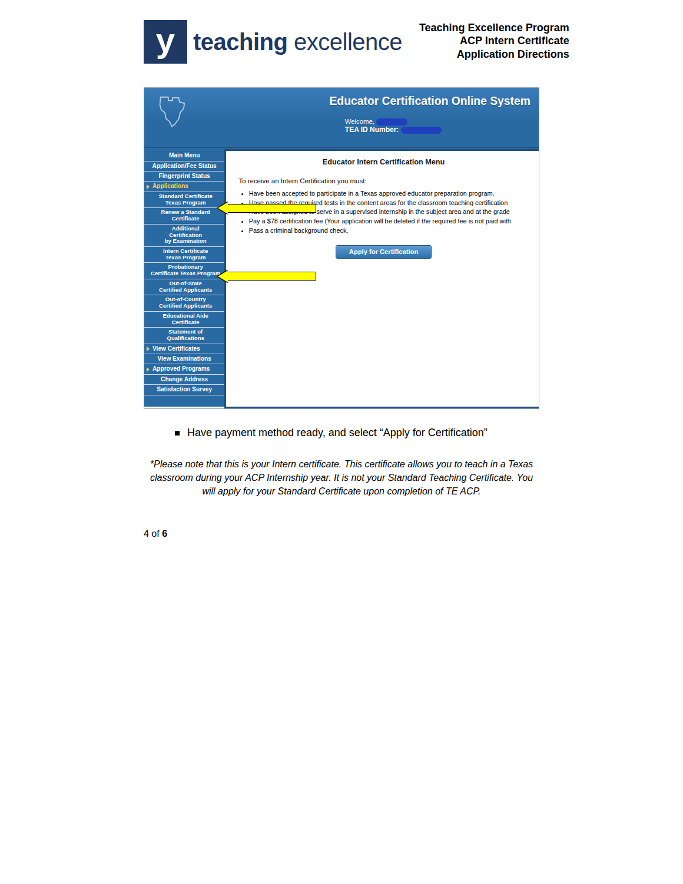teaching excellence
Teaching Excellence Program
ACP Intern Certificate
Application Directions
Educator Certification Online System
Welcome,
TEA ID Number:
Main Menu
Application/Fee Status
Fingerprint Status
Applications
Standard Certificate
Texas Program
Renew a Standard
Certificate
Additional
Certification
by Examination
Intern Certificate
Texas Program
Probationary
Certificate Texas Program
Out-of-State
Certified Applicants
Out-of-Country
Certified Applicants
Educational Aide
Certificate
Statement of
Qualifications
View Certificates
View Examinations
Approved Programs
Change Address
Satisfaction Survey
Educator Intern Certification Menu
To receive an Intern Certification you must:
Have been accepted to participate in a Texas approved educator preparation program.
Have passed the required tests in the content areas for the classroom teaching certification
Have been assigned to serve in a supervised internship in the subject area and at the grade
Pay a $78 certification fee (Your application will be deleted if the required fee is not paid with
Pass a criminal background check.
Apply for Certification
Have payment method ready, and select “Apply for Certification”
*Please note that this is your Intern certificate. This certificate allows you to teach in a Texas classroom during your ACP Internship year. It is not your Standard Teaching Certificate. You will apply for your Standard Certificate upon completion of TE ACP.
4 of 6